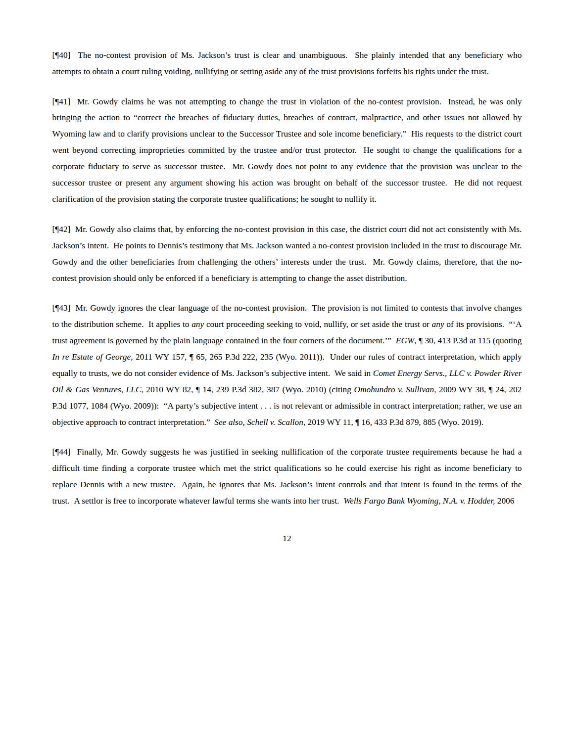[¶40] The no-contest provision of Ms. Jackson’s trust is clear and unambiguous. She plainly intended that any beneficiary who attempts to obtain a court ruling voiding, nullifying or setting aside any of the trust provisions forfeits his rights under the trust.
[¶41] Mr. Gowdy claims he was not attempting to change the trust in violation of the no-contest provision. Instead, he was only bringing the action to “correct the breaches of fiduciary duties, breaches of contract, malpractice, and other issues not allowed by Wyoming law and to clarify provisions unclear to the Successor Trustee and sole income beneficiary.” His requests to the district court went beyond correcting improprieties committed by the trustee and/or trust protector. He sought to change the qualifications for a corporate fiduciary to serve as successor trustee. Mr. Gowdy does not point to any evidence that the provision was unclear to the successor trustee or present any argument showing his action was brought on behalf of the successor trustee. He did not request clarification of the provision stating the corporate trustee qualifications; he sought to nullify it.
[¶42] Mr. Gowdy also claims that, by enforcing the no-contest provision in this case, the district court did not act consistently with Ms. Jackson’s intent. He points to Dennis’s testimony that Ms. Jackson wanted a no-contest provision included in the trust to discourage Mr. Gowdy and the other beneficiaries from challenging the others’ interests under the trust. Mr. Gowdy claims, therefore, that the no-contest provision should only be enforced if a beneficiary is attempting to change the asset distribution.
[¶43] Mr. Gowdy ignores the clear language of the no-contest provision. The provision is not limited to contests that involve changes to the distribution scheme. It applies to any court proceeding seeking to void, nullify, or set aside the trust or any of its provisions. “‘A trust agreement is governed by the plain language contained in the four corners of the document.’” EGW, ¶ 30, 413 P.3d at 115 (quoting In re Estate of George, 2011 WY 157, ¶ 65, 265 P.3d 222, 235 (Wyo. 2011)). Under our rules of contract interpretation, which apply equally to trusts, we do not consider evidence of Ms. Jackson’s subjective intent. We said in Comet Energy Servs., LLC v. Powder River Oil & Gas Ventures, LLC, 2010 WY 82, ¶ 14, 239 P.3d 382, 387 (Wyo. 2010) (citing Omohundro v. Sullivan, 2009 WY 38, ¶ 24, 202 P.3d 1077, 1084 (Wyo. 2009)): “A party’s subjective intent . . . is not relevant or admissible in contract interpretation; rather, we use an objective approach to contract interpretation.” See also, Schell v. Scallon, 2019 WY 11, ¶ 16, 433 P.3d 879, 885 (Wyo. 2019).
[¶44] Finally, Mr. Gowdy suggests he was justified in seeking nullification of the corporate trustee requirements because he had a difficult time finding a corporate trustee which met the strict qualifications so he could exercise his right as income beneficiary to replace Dennis with a new trustee. Again, he ignores that Ms. Jackson’s intent controls and that intent is found in the terms of the trust. A settlor is free to incorporate whatever lawful terms she wants into her trust. Wells Fargo Bank Wyoming, N.A. v. Hodder, 2006
12